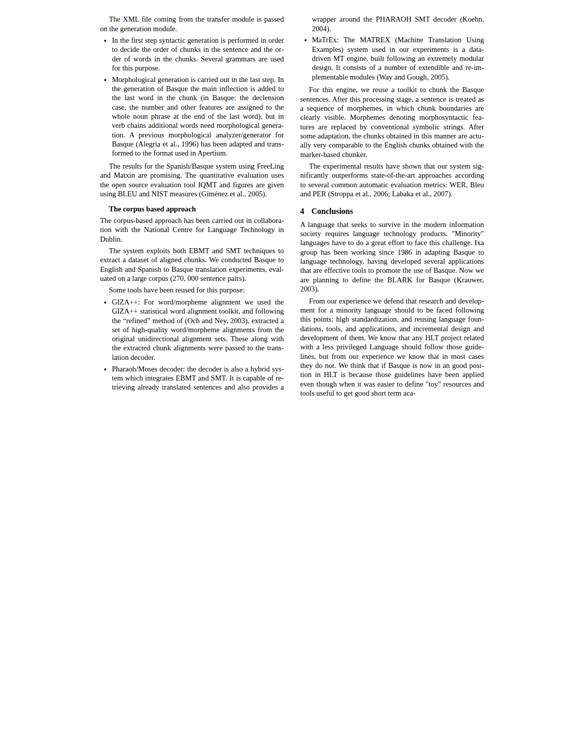The XML file coming from the transfer module is passed on the generation module.
In the first step syntactic generation is performed in order to decide the order of chunks in the sentence and the order of words in the chunks. Several grammars are used for this purpose.
Morphological generation is carried out in the last step. In the generation of Basque the main inflection is added to the last word in the chunk (in Basque: the declension case, the number and other features are assigned to the whole noun phrase at the end of the last word), but in verb chains additional words need morphological generation. A previous morphological analyzer/generator for Basque (Alegria et al., 1996) has been adapted and transformed to the format used in Apertium.
The results for the Spanish/Basque system using FreeLing and Matxin are promising. The quantitative evaluation uses the open source evaluation tool IQMT and figures are given using BLEU and NIST measures (Giménez et al., 2005).
The corpus based approach
The corpus-based approach has been carried out in collaboration with the National Centre for Language Technology in Dublin.
The system exploits both EBMT and SMT techniques to extract a dataset of aligned chunks. We conducted Basque to English and Spanish to Basque translation experiments, evaluated on a large corpus (270, 000 sentence pairs).
Some tools have been reused for this purpose:
GIZA++: For word/morpheme alignment we used the GIZA++ statistical word alignment toolkit, and following the “refined” method of (Och and Ney, 2003), extracted a set of high-quality word/morpheme alignments from the original unidirectional alignment sets. These along with the extracted chunk alignments were passed to the translation decoder.
Pharaoh/Moses decoder: the decoder is also a hybrid system which integrates EBMT and SMT. It is capable of retrieving already translated sentences and also provides a wrapper around the PHARAOH SMT decoder (Koehn, 2004).
MaTrEx: The MATREX (Machine Translation Using Examples) system used in our experiments is a data-driven MT engine, built following an extremely modular design. It consists of a number of extendible and re-implementable modules (Way and Gough, 2005).
For this engine, we reuse a toolkit to chunk the Basque sentences. After this processing stage, a sentence is treated as a sequence of morphemes, in which chunk boundaries are clearly visible. Morphemes denoting morphosyntactic features are replaced by conventional symbolic strings. After some adaptation, the chunks obtained in this manner are actually very comparable to the English chunks obtained with the marker-based chunker.
The experimental results have shown that our system significantly outperforms state-of-the-art approaches according to several common automatic evaluation metrics: WER, Bleu and PER (Stroppa et al., 2006; Labaka et al., 2007).
4 Conclusions
A language that seeks to survive in the modern information society requires language technology products. "Minority" languages have to do a great effort to face this challenge. Ixa group has been working since 1986 in adapting Basque to language technology, having developed several applications that are effective tools to promote the use of Basque. Now we are planning to define the BLARK for Basque (Krauwer, 2003).
From our experience we defend that research and development for a minority language should to be faced following this points: high standardization, and reusing language foundations, tools, and applications, and incremental design and development of them. We know that any HLT project related with a less privileged Language should follow those guidelines, but from our experience we know that in most cases they do not. We think that if Basque is now in an good position in HLT is because those guidelines have been applied even though when it was easier to define "toy" resources and tools useful to get good short term aca-